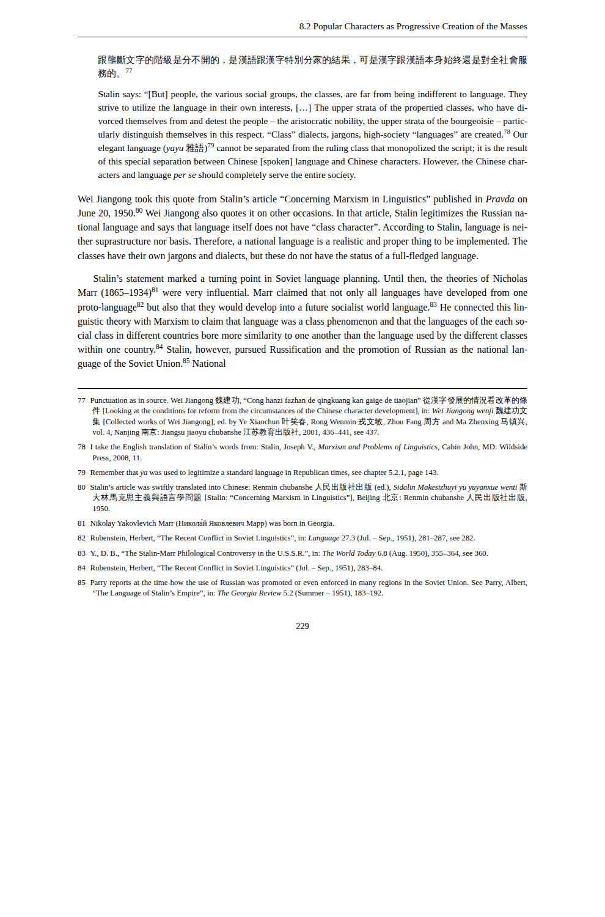8.2 Popular Characters as Progressive Creation of the Masses
跟壟斷文字的階級是分不開的，是漢語跟漢字特別分家的結果，可是漢字跟漢語本身始終還是對全社會服務的。77
Stalin says: “[But] people, the various social groups, the classes, are far from being indifferent to language. They strive to utilize the language in their own interests, […] The upper strata of the propertied classes, who have divorced themselves from and detest the people – the aristocratic nobility, the upper strata of the bourgeoisie – particularly distinguish themselves in this respect. “Class” dialects, jargons, high-society “languages” are created.78 Our elegant language (yayu 雅語)79 cannot be separated from the ruling class that monopolized the script; it is the result of this special separation between Chinese [spoken] language and Chinese characters. However, the Chinese characters and language per se should completely serve the entire society.
Wei Jiangong took this quote from Stalin’s article “Concerning Marxism in Linguistics” published in Pravda on June 20, 1950.80 Wei Jiangong also quotes it on other occasions. In that article, Stalin legitimizes the Russian national language and says that language itself does not have “class character”. According to Stalin, language is neither suprastructure nor basis. Therefore, a national language is a realistic and proper thing to be implemented. The classes have their own jargons and dialects, but these do not have the status of a full-fledged language.
Stalin’s statement marked a turning point in Soviet language planning. Until then, the theories of Nicholas Marr (1865–1934)81 were very influential. Marr claimed that not only all languages have developed from one proto-language82 but also that they would develop into a future socialist world language.83 He connected this linguistic theory with Marxism to claim that language was a class phenomenon and that the languages of the each social class in different countries bore more similarity to one another than the language used by the different classes within one country.84 Stalin, however, pursued Russification and the promotion of Russian as the national language of the Soviet Union.85 National
77 Punctuation as in source. Wei Jiangong 魏建功, “Cong hanzi fazhan de qingkuang kan gaige de tiaojian” 從漢字發展的情況看改革的條件 [Looking at the conditions for reform from the circumstances of the Chinese character development], in: Wei Jiangong wenji 魏建功文集 [Collected works of Wei Jiangong], ed. by Ye Xiaochun 叶笑春, Rong Wenmin 戎文敏, Zhou Fang 周方 and Ma Zhenxing 马镇兴, vol. 4, Nanjing 南京: Jiangsu jiaoyu chubanshe 江苏教育出版社, 2001, 436–441, see 437.
78 I take the English translation of Stalin’s words from: Stalin, Joseph V., Marxism and Problems of Linguistics, Cabin John, MD: Wildside Press, 2008, 11.
79 Remember that ya was used to legitimize a standard language in Republican times, see chapter 5.2.1, page 143.
80 Stalin’s article was swiftly translated into Chinese: Renmin chubanshe 人民出版社出版 (ed.), Sidalin Makesizhuyi yu yuyanxue wenti 斯大林馬克思主義與語言學問題 [Stalin: “Concerning Marxism in Linguistics”], Beijing 北京: Renmin chubanshe 人民出版社出版, 1950.
81 Nikolay Yakovlevich Marr (Никола́й Яковлевич Mapp) was born in Georgia.
82 Rubenstein, Herbert, “The Recent Conflict in Soviet Linguistics”, in: Language 27.3 (Jul. – Sep., 1951), 281–287, see 282.
83 Y., D. B., “The Stalin-Marr Philological Controversy in the U.S.S.R.”, in: The World Today 6.8 (Aug. 1950), 355–364, see 360.
84 Rubenstein, Herbert, “The Recent Conflict in Soviet Linguistics” (Jul. – Sep., 1951), 283–84.
85 Parry reports at the time how the use of Russian was promoted or even enforced in many regions in the Soviet Union. See Parry, Albert, “The Language of Stalin’s Empire”, in: The Georgia Review 5.2 (Summer – 1951), 183–192.
229